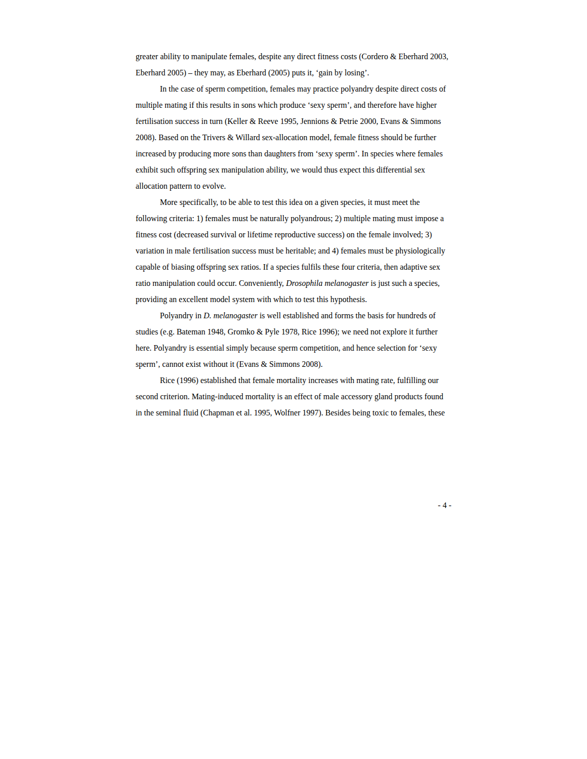greater ability to manipulate females, despite any direct fitness costs (Cordero & Eberhard 2003, Eberhard 2005) – they may, as Eberhard (2005) puts it, ‘gain by losing’.
In the case of sperm competition, females may practice polyandry despite direct costs of multiple mating if this results in sons which produce ‘sexy sperm’, and therefore have higher fertilisation success in turn (Keller & Reeve 1995, Jennions & Petrie 2000, Evans & Simmons 2008). Based on the Trivers & Willard sex-allocation model, female fitness should be further increased by producing more sons than daughters from ‘sexy sperm’. In species where females exhibit such offspring sex manipulation ability, we would thus expect this differential sex allocation pattern to evolve.
More specifically, to be able to test this idea on a given species, it must meet the following criteria: 1) females must be naturally polyandrous; 2) multiple mating must impose a fitness cost (decreased survival or lifetime reproductive success) on the female involved; 3) variation in male fertilisation success must be heritable; and 4) females must be physiologically capable of biasing offspring sex ratios. If a species fulfils these four criteria, then adaptive sex ratio manipulation could occur. Conveniently, Drosophila melanogaster is just such a species, providing an excellent model system with which to test this hypothesis.
Polyandry in D. melanogaster is well established and forms the basis for hundreds of studies (e.g. Bateman 1948, Gromko & Pyle 1978, Rice 1996); we need not explore it further here. Polyandry is essential simply because sperm competition, and hence selection for ‘sexy sperm’, cannot exist without it (Evans & Simmons 2008).
Rice (1996) established that female mortality increases with mating rate, fulfilling our second criterion. Mating-induced mortality is an effect of male accessory gland products found in the seminal fluid (Chapman et al. 1995, Wolfner 1997). Besides being toxic to females, these
- 4 -